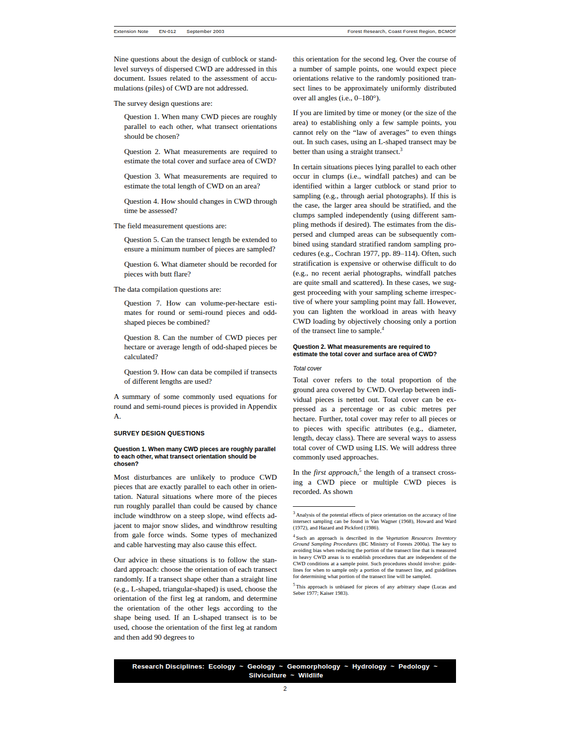Extension Note EN-012 September 2003
Forest Research, Coast Forest Region, BCMOF
Nine questions about the design of cutblock or stand-level surveys of dispersed CWD are addressed in this document. Issues related to the assessment of accumulations (piles) of CWD are not addressed.
The survey design questions are:
Question 1. When many CWD pieces are roughly parallel to each other, what transect orientations should be chosen?
Question 2. What measurements are required to estimate the total cover and surface area of CWD?
Question 3. What measurements are required to estimate the total length of CWD on an area?
Question 4. How should changes in CWD through time be assessed?
The field measurement questions are:
Question 5. Can the transect length be extended to ensure a minimum number of pieces are sampled?
Question 6. What diameter should be recorded for pieces with butt flare?
The data compilation questions are:
Question 7. How can volume-per-hectare estimates for round or semi-round pieces and odd-shaped pieces be combined?
Question 8. Can the number of CWD pieces per hectare or average length of odd-shaped pieces be calculated?
Question 9. How can data be compiled if transects of different lengths are used?
A summary of some commonly used equations for round and semi-round pieces is provided in Appendix A.
SURVEY DESIGN QUESTIONS
Question 1. When many CWD pieces are roughly parallel to each other, what transect orientation should be chosen?
Most disturbances are unlikely to produce CWD pieces that are exactly parallel to each other in orientation. Natural situations where more of the pieces run roughly parallel than could be caused by chance include windthrow on a steep slope, wind effects adjacent to major snow slides, and windthrow resulting from gale force winds. Some types of mechanized and cable harvesting may also cause this effect.
Our advice in these situations is to follow the standard approach: choose the orientation of each transect randomly. If a transect shape other than a straight line (e.g., L-shaped, triangular-shaped) is used, choose the orientation of the first leg at random, and determine the orientation of the other legs according to the shape being used. If an L-shaped transect is to be used, choose the orientation of the first leg at random and then add 90 degrees to
this orientation for the second leg. Over the course of a number of sample points, one would expect piece orientations relative to the randomly positioned transect lines to be approximately uniformly distributed over all angles (i.e., 0–180°).
If you are limited by time or money (or the size of the area) to establishing only a few sample points, you cannot rely on the “law of averages” to even things out. In such cases, using an L-shaped transect may be better than using a straight transect.3
In certain situations pieces lying parallel to each other occur in clumps (i.e., windfall patches) and can be identified within a larger cutblock or stand prior to sampling (e.g., through aerial photographs). If this is the case, the larger area should be stratified, and the clumps sampled independently (using different sampling methods if desired). The estimates from the dispersed and clumped areas can be subsequently combined using standard stratified random sampling procedures (e.g., Cochran 1977, pp. 89–114). Often, such stratification is expensive or otherwise difficult to do (e.g., no recent aerial photographs, windfall patches are quite small and scattered). In these cases, we suggest proceeding with your sampling scheme irrespective of where your sampling point may fall. However, you can lighten the workload in areas with heavy CWD loading by objectively choosing only a portion of the transect line to sample.4
Question 2. What measurements are required to estimate the total cover and surface area of CWD?
Total cover
Total cover refers to the total proportion of the ground area covered by CWD. Overlap between individual pieces is netted out. Total cover can be expressed as a percentage or as cubic metres per hectare. Further, total cover may refer to all pieces or to pieces with specific attributes (e.g., diameter, length, decay class). There are several ways to assess total cover of CWD using LIS. We will address three commonly used approaches.
In the first approach,5 the length of a transect crossing a CWD piece or multiple CWD pieces is recorded. As shown
3 Analysis of the potential effects of piece orientation on the accuracy of line intersect sampling can be found in Van Wagner (1968), Howard and Ward (1972), and Hazard and Pickford (1986).
4 Such an approach is described in the Vegetation Resources Inventory Ground Sampling Procedures (BC Ministry of Forests 2000a). The key to avoiding bias when reducing the portion of the transect line that is measured in heavy CWD areas is to establish procedures that are independent of the CWD conditions at a sample point. Such procedures should involve: guidelines for when to sample only a portion of the transect line, and guidelines for determining what portion of the transect line will be sampled.
5 This approach is unbiased for pieces of any arbitrary shape (Lucas and Seber 1977; Kaiser 1983).
Research Disciplines: Ecology ~ Geology ~ Geomorphology ~ Hydrology ~ Pedology ~ Silviculture ~ Wildlife
2